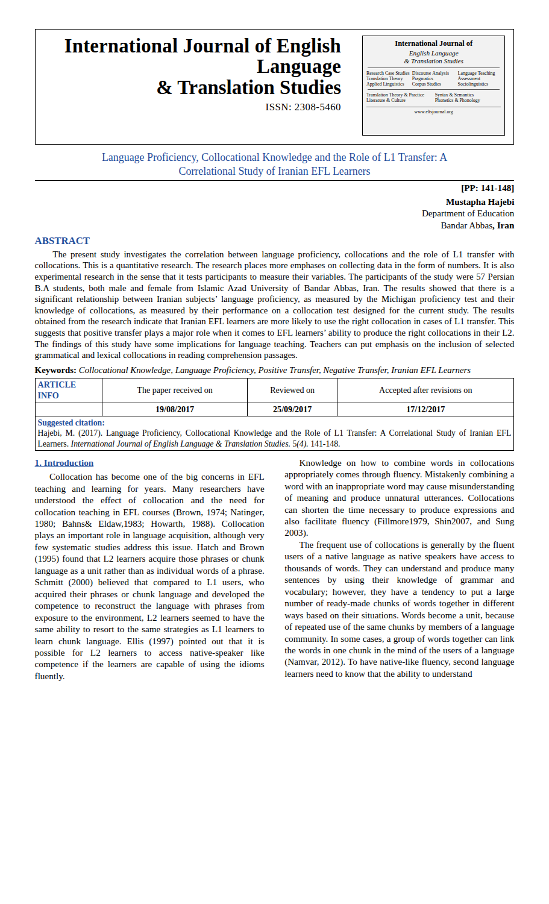International Journal of English Language
& Translation Studies
ISSN: 2308-5460
International Journal of
English Language
& Translation Studies
Research Case Studies
Translation Theory
Applied Linguistics
Discourse Analysis
Pragmatics
Corpus Studies
Language Teaching
Assessment
Sociolinguistics
Translation Theory & Practice
Literature & Culture
Syntax & Semantics
Phonetics & Phonology
www.eltsjournal.org
Language Proficiency, Collocational Knowledge and the Role of L1 Transfer: A
Correlational Study of Iranian EFL Learners
[PP: 141-148]
Mustapha Hajebi
Department of Education
Bandar Abbas, Iran
ABSTRACT
The present study investigates the correlation between language proficiency, collocations and the role of L1 transfer with collocations. This is a quantitative research. The research places more emphases on collecting data in the form of numbers. It is also experimental research in the sense that it tests participants to measure their variables. The participants of the study were 57 Persian B.A students, both male and female from Islamic Azad University of Bandar Abbas, Iran. The results showed that there is a significant relationship between Iranian subjects’ language proficiency, as measured by the Michigan proficiency test and their knowledge of collocations, as measured by their performance on a collocation test designed for the current study. The results obtained from the research indicate that Iranian EFL learners are more likely to use the right collocation in cases of L1 transfer. This suggests that positive transfer plays a major role when it comes to EFL learners’ ability to produce the right collocations in their L2. The findings of this study have some implications for language teaching. Teachers can put emphasis on the inclusion of selected grammatical and lexical collocations in reading comprehension passages.
Keywords: Collocational Knowledge, Language Proficiency, Positive Transfer, Negative Transfer, Iranian EFL Learners
| ARTICLE INFO | The paper received on | Reviewed on | Accepted after revisions on |
| | 19/08/2017 | 25/09/2017 | 17/12/2017 |
Suggested citation:
Hajebi, M. (2017). Language Proficiency, Collocational Knowledge and the Role of L1 Transfer: A Correlational Study of Iranian EFL Learners. International Journal of English Language & Translation Studies. 5(4). 141-148.
1. Introduction
Collocation has become one of the big concerns in EFL teaching and learning for years. Many researchers have understood the effect of collocation and the need for collocation teaching in EFL courses (Brown, 1974; Natinger, 1980; Bahns& Eldaw,1983; Howarth, 1988). Collocation plays an important role in language acquisition, although very few systematic studies address this issue. Hatch and Brown (1995) found that L2 learners acquire those phrases or chunk language as a unit rather than as individual words of a phrase. Schmitt (2000) believed that compared to L1 users, who acquired their phrases or chunk language and developed the competence to reconstruct the language with phrases from exposure to the environment, L2 learners seemed to have the same ability to resort to the same strategies as L1 learners to learn chunk language. Ellis (1997) pointed out that it is possible for L2 learners to access native-speaker like competence if the learners are capable of using the idioms fluently.
Knowledge on how to combine words in collocations appropriately comes through fluency. Mistakenly combining a word with an inappropriate word may cause misunderstanding of meaning and produce unnatural utterances. Collocations can shorten the time necessary to produce expressions and also facilitate fluency (Fillmore1979, Shin2007, and Sung 2003).
The frequent use of collocations is generally by the fluent users of a native language as native speakers have access to thousands of words. They can understand and produce many sentences by using their knowledge of grammar and vocabulary; however, they have a tendency to put a large number of ready-made chunks of words together in different ways based on their situations. Words become a unit, because of repeated use of the same chunks by members of a language community. In some cases, a group of words together can link the words in one chunk in the mind of the users of a language (Namvar, 2012). To have native-like fluency, second language learners need to know that the ability to understand